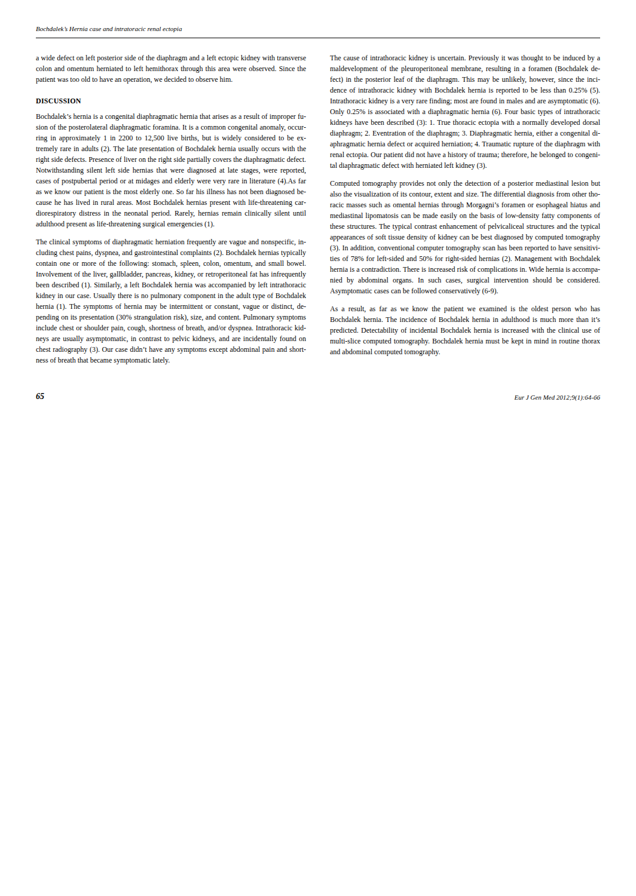Bochdalek’s Hernia case and intratoracic renal ectopia
a wide defect on left posterior side of the diaphragm and a left ectopic kidney with transverse colon and omentum herniated to left hemithorax through this area were observed. Since the patient was too old to have an operation, we decided to observe him.
Discussion
Bochdalek’s hernia is a congenital diaphragmatic hernia that arises as a result of improper fusion of the posterolateral diaphragmatic foramina. It is a common congenital anomaly, occurring in approximately 1 in 2200 to 12,500 live births, but is widely considered to be extremely rare in adults (2). The late presentation of Bochdalek hernia usually occurs with the right side defects. Presence of liver on the right side partially covers the diaphragmatic defect. Notwithstanding silent left side hernias that were diagnosed at late stages, were reported, cases of postpubertal period or at midages and elderly were very rare in literature (4).As far as we know our patient is the most elderly one. So far his illness has not been diagnosed because he has lived in rural areas. Most Bochdalek hernias present with life-threatening cardiorespiratory distress in the neonatal period. Rarely, hernias remain clinically silent until adulthood present as life-threatening surgical emergencies (1).
The clinical symptoms of diaphragmatic herniation frequently are vague and nonspecific, including chest pains, dyspnea, and gastrointestinal complaints (2). Bochdalek hernias typically contain one or more of the following: stomach, spleen, colon, omentum, and small bowel. Involvement of the liver, gallbladder, pancreas, kidney, or retroperitoneal fat has infrequently been described (1). Similarly, a left Bochdalek hernia was accompanied by left intrathoracic kidney in our case. Usually there is no pulmonary component in the adult type of Bochdalek hernia (1). The symptoms of hernia may be intermittent or constant, vague or distinct, depending on its presentation (30% strangulation risk), size, and content. Pulmonary symptoms include chest or shoulder pain, cough, shortness of breath, and/or dyspnea. Intrathoracic kidneys are usually asymptomatic, in contrast to pelvic kidneys, and are incidentally found on chest radiography (3). Our case didn’t have any symptoms except abdominal pain and shortness of breath that became symptomatic lately.
The cause of intrathoracic kidney is uncertain. Previously it was thought to be induced by a maldevelopment of the pleuroperitoneal membrane, resulting in a foramen (Bochdalek defect) in the posterior leaf of the diaphragm. This may be unlikely, however, since the incidence of intrathoracic kidney with Bochdalek hernia is reported to be less than 0.25% (5). Intrathoracic kidney is a very rare finding; most are found in males and are asymptomatic (6). Only 0.25% is associated with a diaphragmatic hernia (6). Four basic types of intrathoracic kidneys have been described (3): 1. True thoracic ectopia with a normally developed dorsal diaphragm; 2. Eventration of the diaphragm; 3. Diaphragmatic hernia, either a congenital diaphragmatic hernia defect or acquired herniation; 4. Traumatic rupture of the diaphragm with renal ectopia. Our patient did not have a history of trauma; therefore, he belonged to congenital diaphragmatic defect with herniated left kidney (3).
Computed tomography provides not only the detection of a posterior mediastinal lesion but also the visualization of its contour, extent and size. The differential diagnosis from other thoracic masses such as omental hernias through Morgagni’s foramen or esophageal hiatus and mediastinal lipomatosis can be made easily on the basis of low-density fatty components of these structures. The typical contrast enhancement of pelvicaliceal structures and the typical appearances of soft tissue density of kidney can be best diagnosed by computed tomography (3). In addition, conventional computer tomography scan has been reported to have sensitivities of 78% for left-sided and 50% for right-sided hernias (2). Management with Bochdalek hernia is a contradiction. There is increased risk of complications in. Wide hernia is accompanied by abdominal organs. In such cases, surgical intervention should be considered. Asymptomatic cases can be followed conservatively (6-9).
As a result, as far as we know the patient we examined is the oldest person who has Bochdalek hernia. The incidence of Bochdalek hernia in adulthood is much more than it’s predicted. Detectability of incidental Bochdalek hernia is increased with the clinical use of multi-slice computed tomography. Bochdalek hernia must be kept in mind in routine thorax and abdominal computed tomography.
65 Eur J Gen Med 2012;9(1):64-66